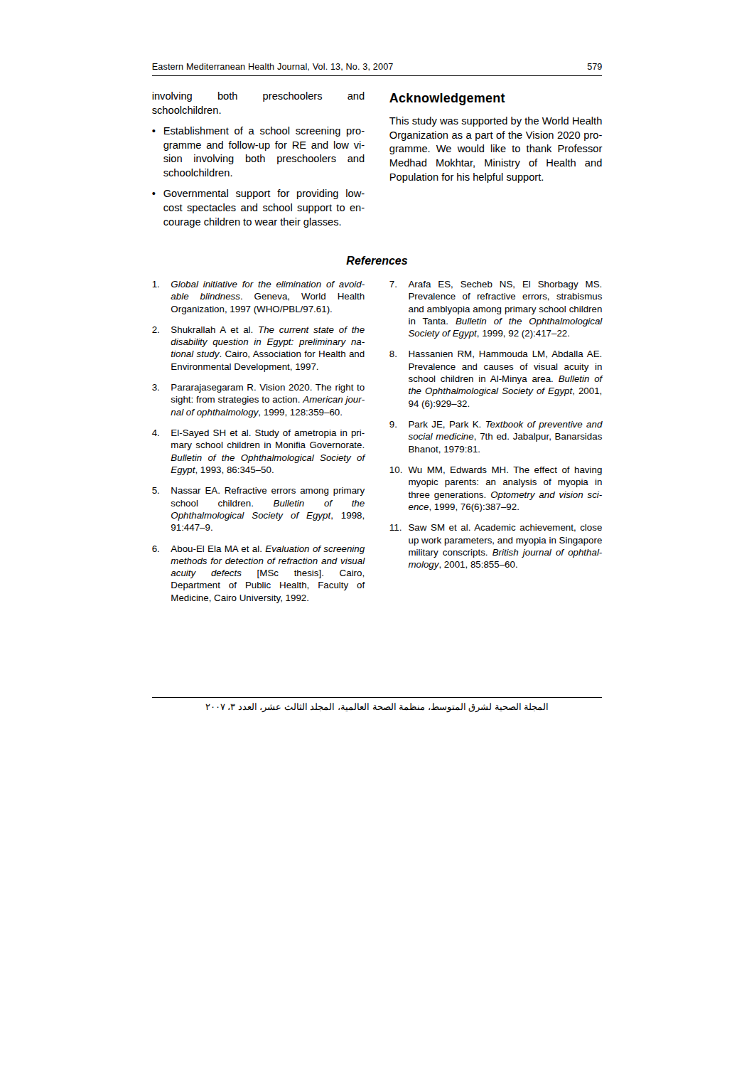Eastern Mediterranean Health Journal, Vol. 13, No. 3, 2007 579
involving both preschoolers and schoolchildren.
Establishment of a school screening programme and follow-up for RE and low vision involving both preschoolers and schoolchildren.
Governmental support for providing low-cost spectacles and school support to encourage children to wear their glasses.
Acknowledgement
This study was supported by the World Health Organization as a part of the Vision 2020 programme. We would like to thank Professor Medhad Mokhtar, Ministry of Health and Population for his helpful support.
References
1. Global initiative for the elimination of avoidable blindness. Geneva, World Health Organization, 1997 (WHO/PBL/97.61).
2. Shukrallah A et al. The current state of the disability question in Egypt: preliminary national study. Cairo, Association for Health and Environmental Development, 1997.
3. Pararajasegaram R. Vision 2020. The right to sight: from strategies to action. American journal of ophthalmology, 1999, 128:359–60.
4. El-Sayed SH et al. Study of ametropia in primary school children in Monifia Governorate. Bulletin of the Ophthalmological Society of Egypt, 1993, 86:345–50.
5. Nassar EA. Refractive errors among primary school children. Bulletin of the Ophthalmological Society of Egypt, 1998, 91:447–9.
6. Abou-El Ela MA et al. Evaluation of screening methods for detection of refraction and visual acuity defects [MSc thesis]. Cairo, Department of Public Health, Faculty of Medicine, Cairo University, 1992.
7. Arafa ES, Secheb NS, El Shorbagy MS. Prevalence of refractive errors, strabismus and amblyopia among primary school children in Tanta. Bulletin of the Ophthalmological Society of Egypt, 1999, 92 (2):417–22.
8. Hassanien RM, Hammouda LM, Abdalla AE. Prevalence and causes of visual acuity in school children in Al-Minya area. Bulletin of the Ophthalmological Society of Egypt, 2001, 94 (6):929–32.
9. Park JE, Park K. Textbook of preventive and social medicine, 7th ed. Jabalpur, Banarsidas Bhanot, 1979:81.
10. Wu MM, Edwards MH. The effect of having myopic parents: an analysis of myopia in three generations. Optometry and vision science, 1999, 76(6):387–92.
11. Saw SM et al. Academic achievement, close up work parameters, and myopia in Singapore military conscripts. British journal of ophthalmology, 2001, 85:855–60.
المجلة الصحية لشرق المتوسط، منظمة الصحة العالمية، المجلد الثالث عشر، العدد ٣، ٢٠٠٧